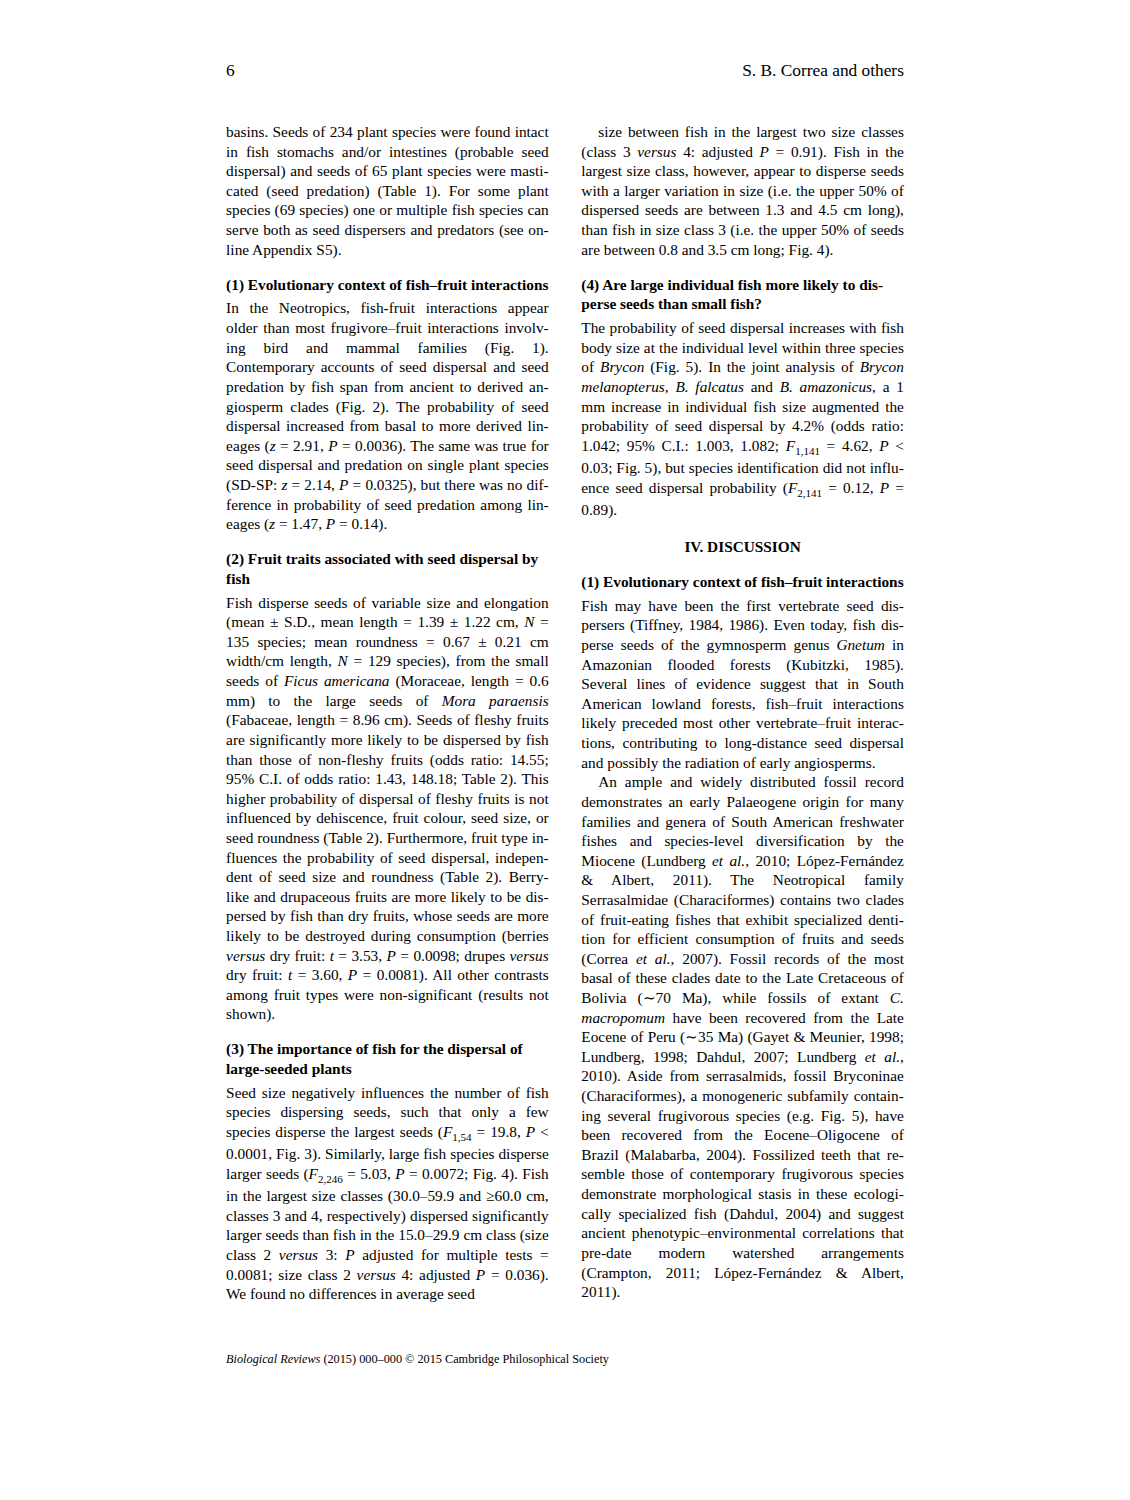6 S. B. Correa and others
basins. Seeds of 234 plant species were found intact in fish stomachs and/or intestines (probable seed dispersal) and seeds of 65 plant species were masticated (seed predation) (Table 1). For some plant species (69 species) one or multiple fish species can serve both as seed dispersers and predators (see online Appendix S5).
(1) Evolutionary context of fish–fruit interactions
In the Neotropics, fish-fruit interactions appear older than most frugivore–fruit interactions involving bird and mammal families (Fig. 1). Contemporary accounts of seed dispersal and seed predation by fish span from ancient to derived angiosperm clades (Fig. 2). The probability of seed dispersal increased from basal to more derived lineages (z = 2.91, P = 0.0036). The same was true for seed dispersal and predation on single plant species (SD-SP: z = 2.14, P = 0.0325), but there was no difference in probability of seed predation among lineages (z = 1.47, P = 0.14).
(2) Fruit traits associated with seed dispersal by fish
Fish disperse seeds of variable size and elongation (mean ± S.D., mean length = 1.39 ± 1.22 cm, N = 135 species; mean roundness = 0.67 ± 0.21 cm width/cm length, N = 129 species), from the small seeds of Ficus americana (Moraceae, length = 0.6 mm) to the large seeds of Mora paraensis (Fabaceae, length = 8.96 cm). Seeds of fleshy fruits are significantly more likely to be dispersed by fish than those of non-fleshy fruits (odds ratio: 14.55; 95% C.I. of odds ratio: 1.43, 148.18; Table 2). This higher probability of dispersal of fleshy fruits is not influenced by dehiscence, fruit colour, seed size, or seed roundness (Table 2). Furthermore, fruit type influences the probability of seed dispersal, independent of seed size and roundness (Table 2). Berry-like and drupaceous fruits are more likely to be dispersed by fish than dry fruits, whose seeds are more likely to be destroyed during consumption (berries versus dry fruit: t = 3.53, P = 0.0098; drupes versus dry fruit: t = 3.60, P = 0.0081). All other contrasts among fruit types were non-significant (results not shown).
(3) The importance of fish for the dispersal of large-seeded plants
Seed size negatively influences the number of fish species dispersing seeds, such that only a few species disperse the largest seeds (F1,54 = 19.8, P < 0.0001, Fig. 3). Similarly, large fish species disperse larger seeds (F2,246 = 5.03, P = 0.0072; Fig. 4). Fish in the largest size classes (30.0–59.9 and ≥60.0 cm, classes 3 and 4, respectively) dispersed significantly larger seeds than fish in the 15.0–29.9 cm class (size class 2 versus 3: P adjusted for multiple tests = 0.0081; size class 2 versus 4: adjusted P = 0.036). We found no differences in average seed
size between fish in the largest two size classes (class 3 versus 4: adjusted P = 0.91). Fish in the largest size class, however, appear to disperse seeds with a larger variation in size (i.e. the upper 50% of dispersed seeds are between 1.3 and 4.5 cm long), than fish in size class 3 (i.e. the upper 50% of seeds are between 0.8 and 3.5 cm long; Fig. 4).
(4) Are large individual fish more likely to disperse seeds than small fish?
The probability of seed dispersal increases with fish body size at the individual level within three species of Brycon (Fig. 5). In the joint analysis of Brycon melanopterus, B. falcatus and B. amazonicus, a 1 mm increase in individual fish size augmented the probability of seed dispersal by 4.2% (odds ratio: 1.042; 95% C.I.: 1.003, 1.082; F1,141 = 4.62, P < 0.03; Fig. 5), but species identification did not influence seed dispersal probability (F2,141 = 0.12, P = 0.89).
IV. DISCUSSION
(1) Evolutionary context of fish–fruit interactions
Fish may have been the first vertebrate seed dispersers (Tiffney, 1984, 1986). Even today, fish disperse seeds of the gymnosperm genus Gnetum in Amazonian flooded forests (Kubitzki, 1985). Several lines of evidence suggest that in South American lowland forests, fish–fruit interactions likely preceded most other vertebrate–fruit interactions, contributing to long-distance seed dispersal and possibly the radiation of early angiosperms.
An ample and widely distributed fossil record demonstrates an early Palaeogene origin for many families and genera of South American freshwater fishes and species-level diversification by the Miocene (Lundberg et al., 2010; López-Fernández & Albert, 2011). The Neotropical family Serrasalmidae (Characiformes) contains two clades of fruit-eating fishes that exhibit specialized dentition for efficient consumption of fruits and seeds (Correa et al., 2007). Fossil records of the most basal of these clades date to the Late Cretaceous of Bolivia (∼70 Ma), while fossils of extant C. macropomum have been recovered from the Late Eocene of Peru (∼35 Ma) (Gayet & Meunier, 1998; Lundberg, 1998; Dahdul, 2007; Lundberg et al., 2010). Aside from serrasalmids, fossil Bryconinae (Characiformes), a monogeneric subfamily containing several frugivorous species (e.g. Fig. 5), have been recovered from the Eocene–Oligocene of Brazil (Malabarba, 2004). Fossilized teeth that resemble those of contemporary frugivorous species demonstrate morphological stasis in these ecologically specialized fish (Dahdul, 2004) and suggest ancient phenotypic–environmental correlations that pre-date modern watershed arrangements (Crampton, 2011; López-Fernández & Albert, 2011).
Biological Reviews (2015) 000–000 © 2015 Cambridge Philosophical Society